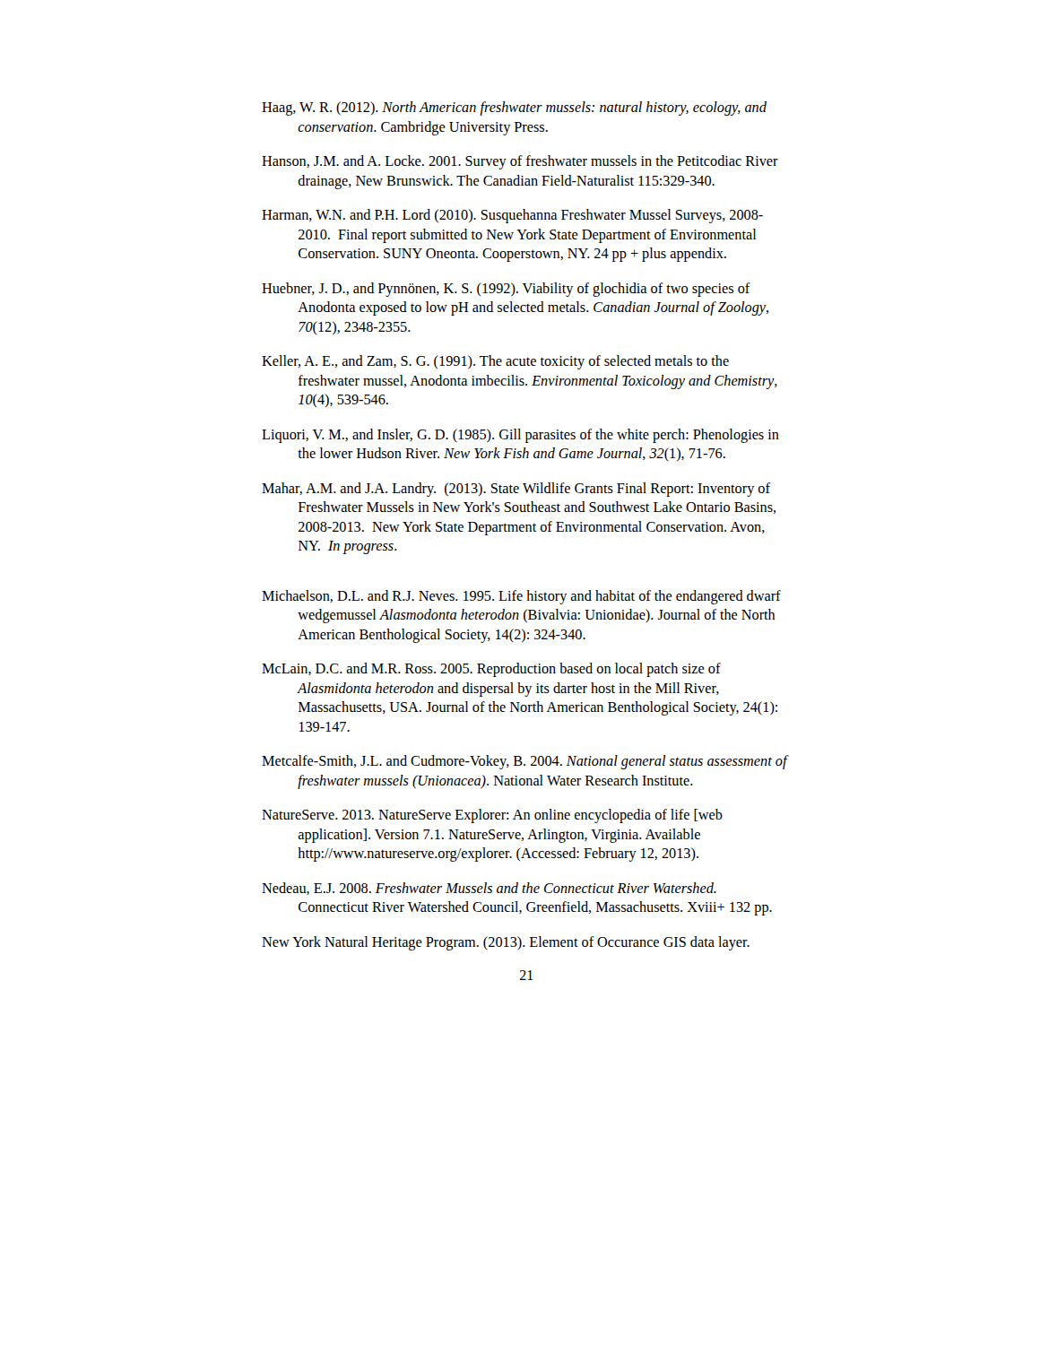Haag, W. R. (2012). North American freshwater mussels: natural history, ecology, and conservation. Cambridge University Press.
Hanson, J.M. and A. Locke. 2001. Survey of freshwater mussels in the Petitcodiac River drainage, New Brunswick. The Canadian Field-Naturalist 115:329-340.
Harman, W.N. and P.H. Lord (2010). Susquehanna Freshwater Mussel Surveys, 2008-2010. Final report submitted to New York State Department of Environmental Conservation. SUNY Oneonta. Cooperstown, NY. 24 pp + plus appendix.
Huebner, J. D., and Pynnönen, K. S. (1992). Viability of glochidia of two species of Anodonta exposed to low pH and selected metals. Canadian Journal of Zoology, 70(12), 2348-2355.
Keller, A. E., and Zam, S. G. (1991). The acute toxicity of selected metals to the freshwater mussel, Anodonta imbecilis. Environmental Toxicology and Chemistry, 10(4), 539-546.
Liquori, V. M., and Insler, G. D. (1985). Gill parasites of the white perch: Phenologies in the lower Hudson River. New York Fish and Game Journal, 32(1), 71-76.
Mahar, A.M. and J.A. Landry. (2013). State Wildlife Grants Final Report: Inventory of Freshwater Mussels in New York's Southeast and Southwest Lake Ontario Basins, 2008-2013. New York State Department of Environmental Conservation. Avon, NY. In progress.
Michaelson, D.L. and R.J. Neves. 1995. Life history and habitat of the endangered dwarf wedgemussel Alasmodonta heterodon (Bivalvia: Unionidae). Journal of the North American Benthological Society, 14(2): 324-340.
McLain, D.C. and M.R. Ross. 2005. Reproduction based on local patch size of Alasmidonta heterodon and dispersal by its darter host in the Mill River, Massachusetts, USA. Journal of the North American Benthological Society, 24(1): 139-147.
Metcalfe-Smith, J.L. and Cudmore-Vokey, B. 2004. National general status assessment of freshwater mussels (Unionacea). National Water Research Institute.
NatureServe. 2013. NatureServe Explorer: An online encyclopedia of life [web application]. Version 7.1. NatureServe, Arlington, Virginia. Available http://www.natureserve.org/explorer. (Accessed: February 12, 2013).
Nedeau, E.J. 2008. Freshwater Mussels and the Connecticut River Watershed. Connecticut River Watershed Council, Greenfield, Massachusetts. Xviii+ 132 pp.
New York Natural Heritage Program. (2013). Element of Occurance GIS data layer.
21